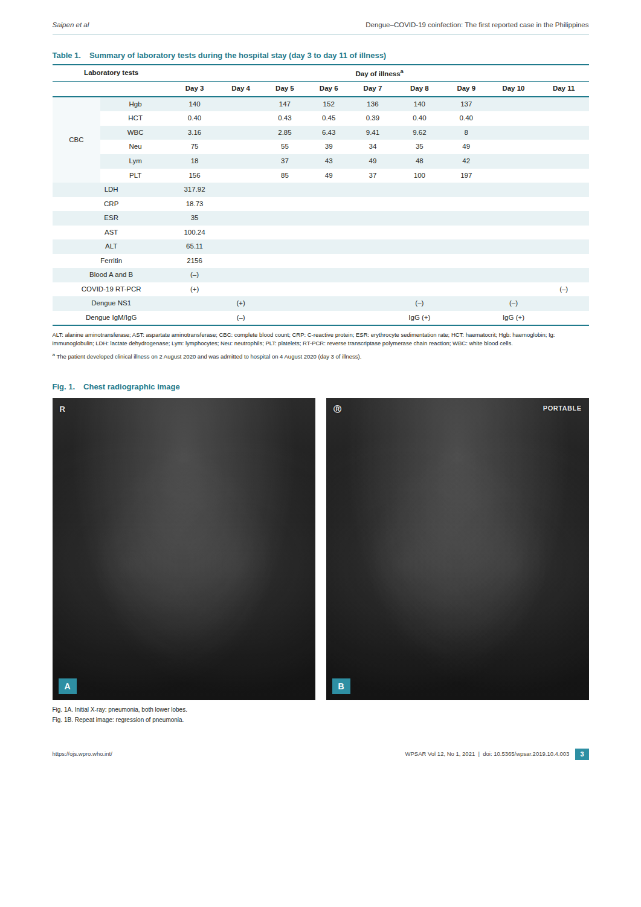Saipen et al
Dengue–COVID-19 coinfection: The first reported case in the Philippines
Table 1. Summary of laboratory tests during the hospital stay (day 3 to day 11 of illness)
| Laboratory tests | Day of illness a |
| --- | --- |
| | Day 3 | Day 4 | Day 5 | Day 6 | Day 7 | Day 8 | Day 9 | Day 10 | Day 11 |
| CBC | Hgb | 140 | | 147 | 152 | 136 | 140 | 137 | | |
| HCT | 0.40 | | 0.43 | 0.45 | 0.39 | 0.40 | 0.40 | | |
| WBC | 3.16 | | 2.85 | 6.43 | 9.41 | 9.62 | 8 | | |
| Neu | 75 | | 55 | 39 | 34 | 35 | 49 | | |
| Lym | 18 | | 37 | 43 | 49 | 48 | 42 | | |
| PLT | 156 | | 85 | 49 | 37 | 100 | 197 | | |
| LDH | 317.92 | | | | | | | | |
| CRP | 18.73 | | | | | | | | |
| ESR | 35 | | | | | | | | |
| AST | 100.24 | | | | | | | | |
| ALT | 65.11 | | | | | | | | |
| Ferritin | 2156 | | | | | | | | |
| Blood A and B | (–) | | | | | | | | |
| COVID-19 RT-PCR | (+) | | | | | | | | (–) |
| Dengue NS1 | | (+) | | | | (–) | | (–) | |
| Dengue IgM/IgG | | (–) | | | | IgG (+) | | IgG (+) | |
ALT: alanine aminotransferase; AST: aspartate aminotransferase; CBC: complete blood count; CRP: C-reactive protein; ESR: erythrocyte sedimentation rate; HCT: haematocrit; Hgb: haemoglobin; Ig: immunoglobulin; LDH: lactate dehydrogenase; Lym: lymphocytes; Neu: neutrophils; PLT: platelets; RT-PCR: reverse transcriptase polymerase chain reaction; WBC: white blood cells.
a The patient developed clinical illness on 2 August 2020 and was admitted to hospital on 4 August 2020 (day 3 of illness).
Fig. 1. Chest radiographic image
R
A
Ⓡ PORTABLE
B
Fig. 1A. Initial X-ray: pneumonia, both lower lobes.
Fig. 1B. Repeat image: regression of pneumonia.
https://ojs.wpro.who.int/
WPSAR Vol 12, No 1, 2021 | doi: 10.5365/wpsar.2019.10.4.003 3